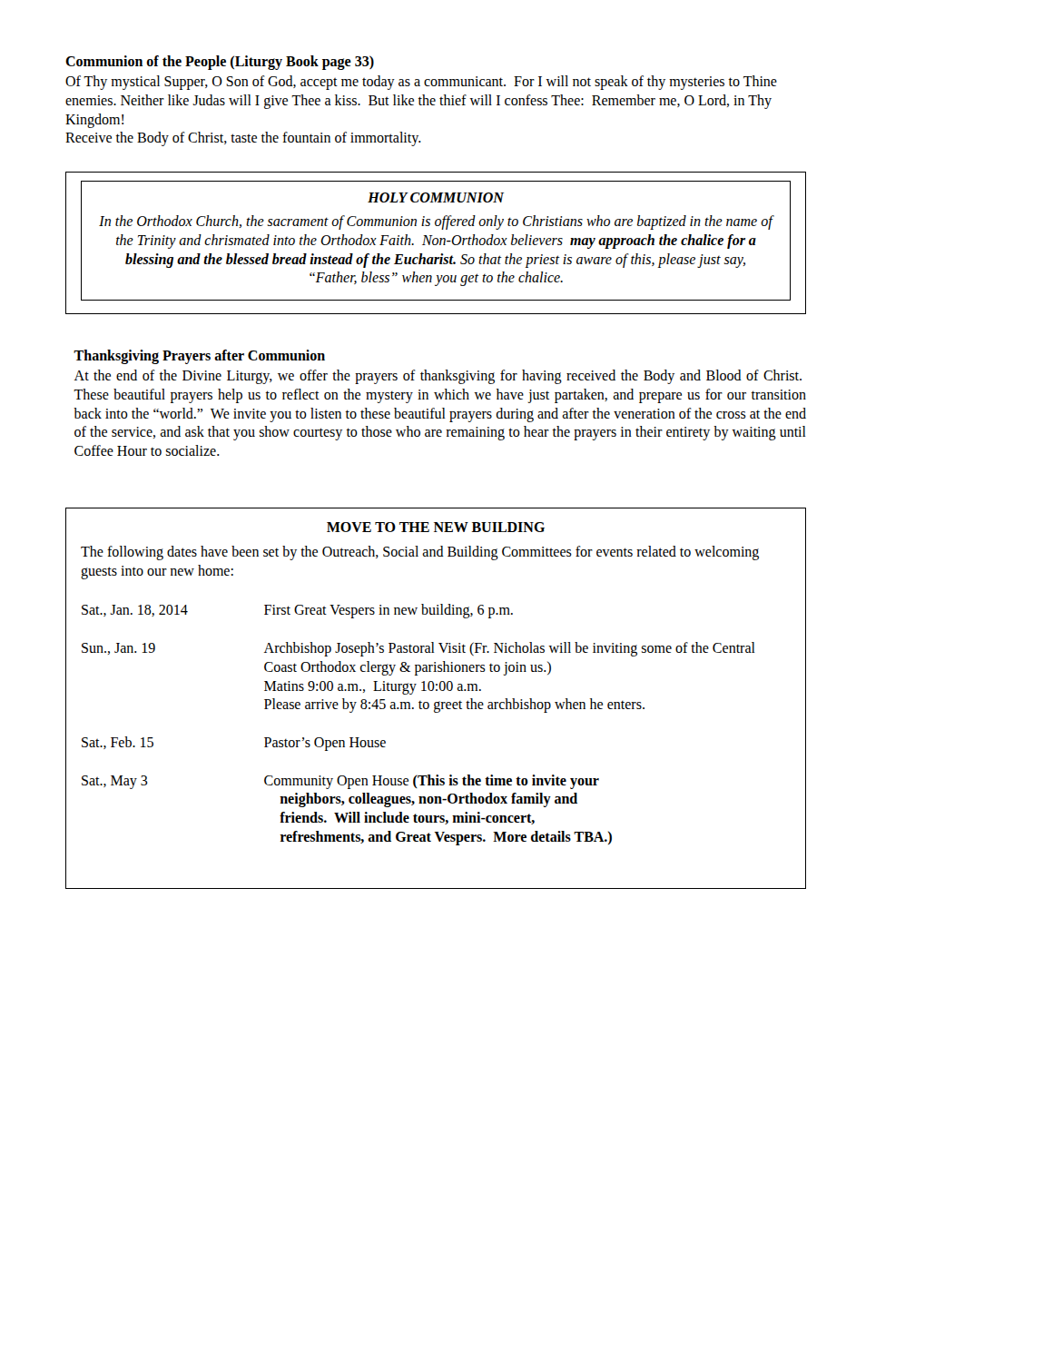Communion of the People (Liturgy Book page 33)
Of Thy mystical Supper, O Son of God, accept me today as a communicant. For I will not speak of thy mysteries to Thine enemies. Neither like Judas will I give Thee a kiss. But like the thief will I confess Thee: Remember me, O Lord, in Thy Kingdom!
Receive the Body of Christ, taste the fountain of immortality.
HOLY COMMUNION
In the Orthodox Church, the sacrament of Communion is offered only to Christians who are baptized in the name of the Trinity and chrismated into the Orthodox Faith. Non-Orthodox believers may approach the chalice for a blessing and the blessed bread instead of the Eucharist. So that the priest is aware of this, please just say,
“Father, bless” when you get to the chalice.
Thanksgiving Prayers after Communion
At the end of the Divine Liturgy, we offer the prayers of thanksgiving for having received the Body and Blood of Christ. These beautiful prayers help us to reflect on the mystery in which we have just partaken, and prepare us for our transition back into the “world.” We invite you to listen to these beautiful prayers during and after the veneration of the cross at the end of the service, and ask that you show courtesy to those who are remaining to hear the prayers in their entirety by waiting until Coffee Hour to socialize.
MOVE TO THE NEW BUILDING
The following dates have been set by the Outreach, Social and Building Committees for events related to welcoming guests into our new home:
| Sat., Jan. 18, 2014 | First Great Vespers in new building, 6 p.m. |
| Sun., Jan. 19 | Archbishop Joseph’s Pastoral Visit (Fr. Nicholas will be inviting some of the Central Coast Orthodox clergy & parishioners to join us.) Matins 9:00 a.m., Liturgy 10:00 a.m. Please arrive by 8:45 a.m. to greet the archbishop when he enters. |
| Sat., Feb. 15 | Pastor’s Open House |
| Sat., May 3 | Community Open House (This is the time to invite your neighbors, colleagues, non-Orthodox family and friends. Will include tours, mini-concert, refreshments, and Great Vespers. More details TBA.) |